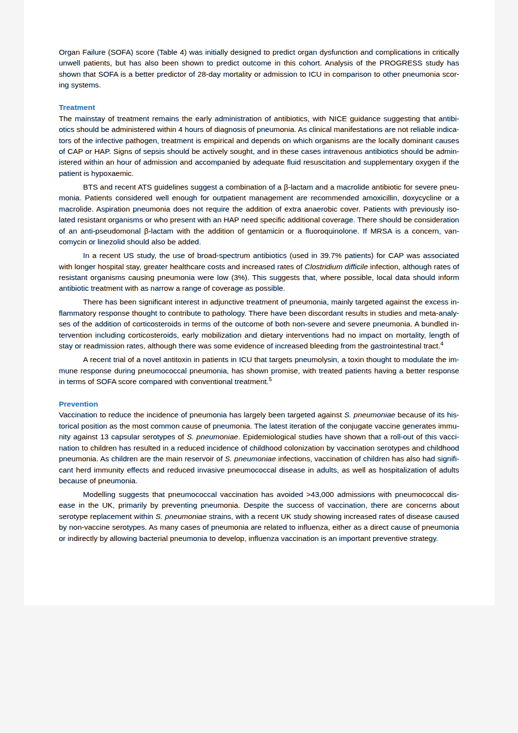Organ Failure (SOFA) score (Table 4) was initially designed to predict organ dysfunction and complications in critically unwell patients, but has also been shown to predict outcome in this cohort. Analysis of the PROGRESS study has shown that SOFA is a better predictor of 28-day mortality or admission to ICU in comparison to other pneumonia scoring systems.
Treatment
The mainstay of treatment remains the early administration of antibiotics, with NICE guidance suggesting that antibiotics should be administered within 4 hours of diagnosis of pneumonia. As clinical manifestations are not reliable indicators of the infective pathogen, treatment is empirical and depends on which organisms are the locally dominant causes of CAP or HAP. Signs of sepsis should be actively sought, and in these cases intravenous antibiotics should be administered within an hour of admission and accompanied by adequate fluid resuscitation and supplementary oxygen if the patient is hypoxaemic.
BTS and recent ATS guidelines suggest a combination of a β-lactam and a macrolide antibiotic for severe pneumonia. Patients considered well enough for outpatient management are recommended amoxicillin, doxycycline or a macrolide. Aspiration pneumonia does not require the addition of extra anaerobic cover. Patients with previously isolated resistant organisms or who present with an HAP need specific additional coverage. There should be consideration of an anti-pseudomonal β-lactam with the addition of gentamicin or a fluoroquinolone. If MRSA is a concern, vancomycin or linezolid should also be added.
In a recent US study, the use of broad-spectrum antibiotics (used in 39.7% patients) for CAP was associated with longer hospital stay, greater healthcare costs and increased rates of Clostridium difficile infection, although rates of resistant organisms causing pneumonia were low (3%). This suggests that, where possible, local data should inform antibiotic treatment with as narrow a range of coverage as possible.
There has been significant interest in adjunctive treatment of pneumonia, mainly targeted against the excess inflammatory response thought to contribute to pathology. There have been discordant results in studies and meta-analyses of the addition of corticosteroids in terms of the outcome of both non-severe and severe pneumonia. A bundled intervention including corticosteroids, early mobilization and dietary interventions had no impact on mortality, length of stay or readmission rates, although there was some evidence of increased bleeding from the gastrointestinal tract.4
A recent trial of a novel antitoxin in patients in ICU that targets pneumolysin, a toxin thought to modulate the immune response during pneumococcal pneumonia, has shown promise, with treated patients having a better response in terms of SOFA score compared with conventional treatment.5
Prevention
Vaccination to reduce the incidence of pneumonia has largely been targeted against S. pneumoniae because of its historical position as the most common cause of pneumonia. The latest iteration of the conjugate vaccine generates immunity against 13 capsular serotypes of S. pneumoniae. Epidemiological studies have shown that a roll-out of this vaccination to children has resulted in a reduced incidence of childhood colonization by vaccination serotypes and childhood pneumonia. As children are the main reservoir of S. pneumoniae infections, vaccination of children has also had significant herd immunity effects and reduced invasive pneumococcal disease in adults, as well as hospitalization of adults because of pneumonia.
Modelling suggests that pneumococcal vaccination has avoided >43,000 admissions with pneumococcal disease in the UK, primarily by preventing pneumonia. Despite the success of vaccination, there are concerns about serotype replacement within S. pneumoniae strains, with a recent UK study showing increased rates of disease caused by non-vaccine serotypes. As many cases of pneumonia are related to influenza, either as a direct cause of pneumonia or indirectly by allowing bacterial pneumonia to develop, influenza vaccination is an important preventive strategy.